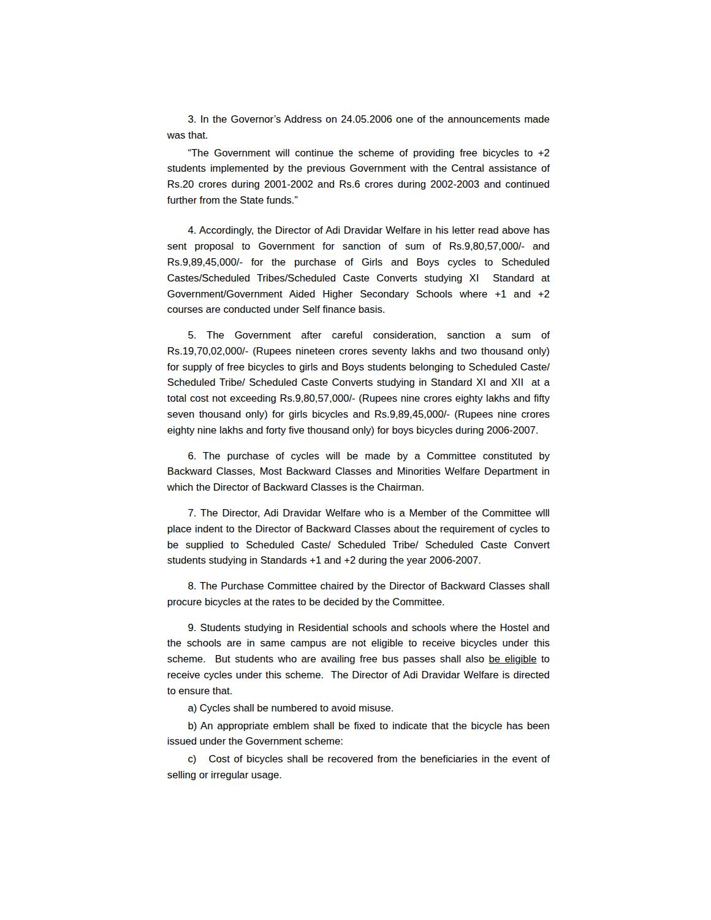3. In the Governor’s Address on 24.05.2006 one of the announcements made was that.
“The Government will continue the scheme of providing free bicycles to +2 students implemented by the previous Government with the Central assistance of Rs.20 crores during 2001-2002 and Rs.6 crores during 2002-2003 and continued further from the State funds.”
4. Accordingly, the Director of Adi Dravidar Welfare in his letter read above has sent proposal to Government for sanction of sum of Rs.9,80,57,000/- and Rs.9,89,45,000/- for the purchase of Girls and Boys cycles to Scheduled Castes/Scheduled Tribes/Scheduled Caste Converts studying XI Standard at Government/Government Aided Higher Secondary Schools where +1 and +2 courses are conducted under Self finance basis.
5. The Government after careful consideration, sanction a sum of Rs.19,70,02,000/- (Rupees nineteen crores seventy lakhs and two thousand only) for supply of free bicycles to girls and Boys students belonging to Scheduled Caste/ Scheduled Tribe/ Scheduled Caste Converts studying in Standard XI and XII at a total cost not exceeding Rs.9,80,57,000/- (Rupees nine crores eighty lakhs and fifty seven thousand only) for girls bicycles and Rs.9,89,45,000/- (Rupees nine crores eighty nine lakhs and forty five thousand only) for boys bicycles during 2006-2007.
6. The purchase of cycles will be made by a Committee constituted by Backward Classes, Most Backward Classes and Minorities Welfare Department in which the Director of Backward Classes is the Chairman.
7. The Director, Adi Dravidar Welfare who is a Member of the Committee wlll place indent to the Director of Backward Classes about the requirement of cycles to be supplied to Scheduled Caste/ Scheduled Tribe/ Scheduled Caste Convert students studying in Standards +1 and +2 during the year 2006-2007.
8. The Purchase Committee chaired by the Director of Backward Classes shall procure bicycles at the rates to be decided by the Committee.
9. Students studying in Residential schools and schools where the Hostel and the schools are in same campus are not eligible to receive bicycles under this scheme. But students who are availing free bus passes shall also be eligible to receive cycles under this scheme. The Director of Adi Dravidar Welfare is directed to ensure that.
a) Cycles shall be numbered to avoid misuse.
b) An appropriate emblem shall be fixed to indicate that the bicycle has been issued under the Government scheme:
c) Cost of bicycles shall be recovered from the beneficiaries in the event of selling or irregular usage.